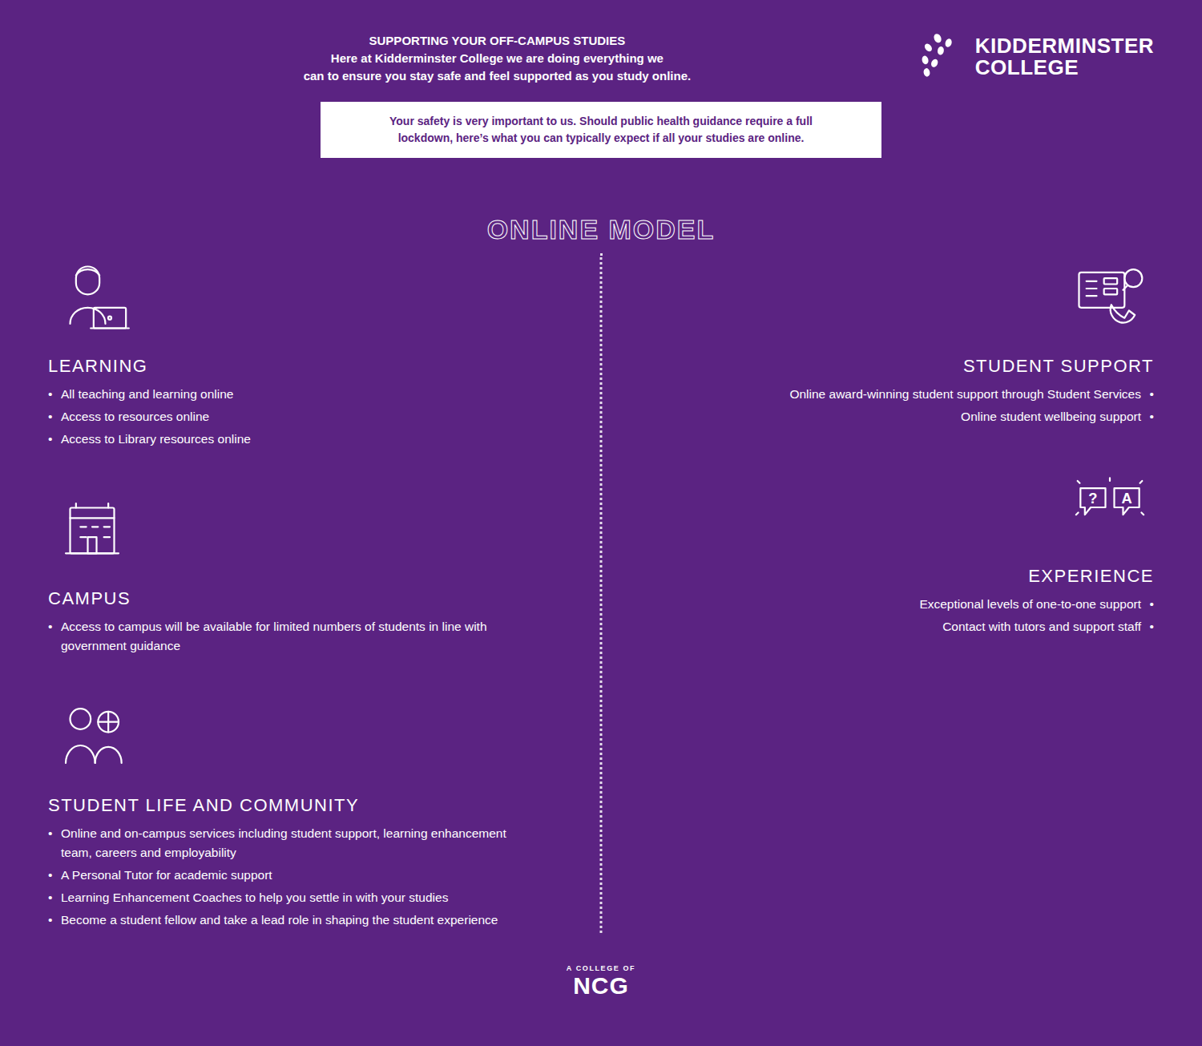SUPPORTING YOUR OFF-CAMPUS STUDIES
Here at Kidderminster College we are doing everything we
can to ensure you stay safe and feel supported as you study online.
KIDDERMINSTER
COLLEGE
Your safety is very important to us. Should public health guidance require a full
lockdown, here’s what you can typically expect if all your studies are online.
Online Model
Learning
All teaching and learning online
Access to resources online
Access to Library resources online
Campus
Access to campus will be available for limited numbers of students in line with government guidance
Student Life and Community
Online and on-campus services including student support, learning enhancement team, careers and employability
A Personal Tutor for academic support
Learning Enhancement Coaches to help you settle in with your studies
Become a student fellow and take a lead role in shaping the student experience
Student Support
Online award-winning student support through Student Services
Online student wellbeing support
? A
Experience
Exceptional levels of one-to-one support
Contact with tutors and support staff
A COLLEGE OF NCG